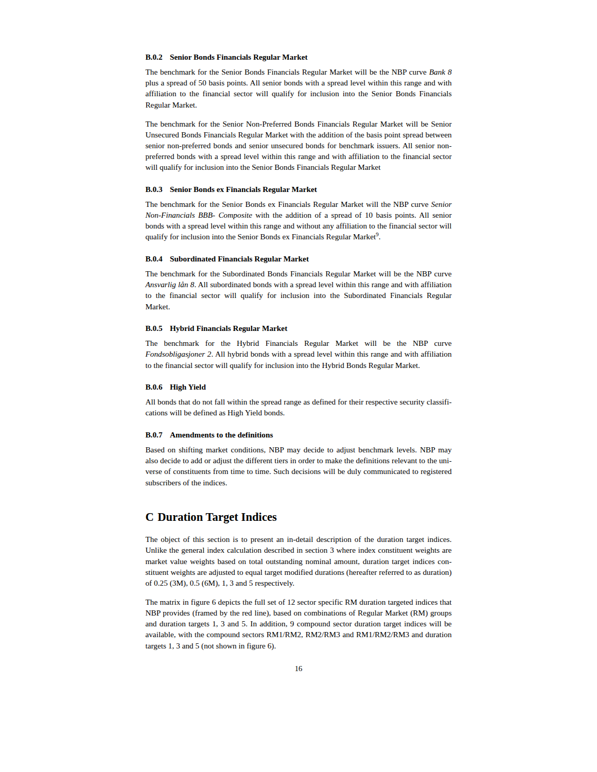B.0.2 Senior Bonds Financials Regular Market
The benchmark for the Senior Bonds Financials Regular Market will be the NBP curve Bank 8 plus a spread of 50 basis points. All senior bonds with a spread level within this range and with affiliation to the financial sector will qualify for inclusion into the Senior Bonds Financials Regular Market.
The benchmark for the Senior Non-Preferred Bonds Financials Regular Market will be Senior Unsecured Bonds Financials Regular Market with the addition of the basis point spread between senior non-preferred bonds and senior unsecured bonds for benchmark issuers. All senior non-preferred bonds with a spread level within this range and with affiliation to the financial sector will qualify for inclusion into the Senior Bonds Financials Regular Market
B.0.3 Senior Bonds ex Financials Regular Market
The benchmark for the Senior Bonds ex Financials Regular Market will the NBP curve Senior Non-Financials BBB- Composite with the addition of a spread of 10 basis points. All senior bonds with a spread level within this range and without any affiliation to the financial sector will qualify for inclusion into the Senior Bonds ex Financials Regular Market9.
B.0.4 Subordinated Financials Regular Market
The benchmark for the Subordinated Bonds Financials Regular Market will be the NBP curve Ansvarlig lån 8. All subordinated bonds with a spread level within this range and with affiliation to the financial sector will qualify for inclusion into the Subordinated Financials Regular Market.
B.0.5 Hybrid Financials Regular Market
The benchmark for the Hybrid Financials Regular Market will be the NBP curve Fondsobligasjoner 2. All hybrid bonds with a spread level within this range and with affiliation to the financial sector will qualify for inclusion into the Hybrid Bonds Regular Market.
B.0.6 High Yield
All bonds that do not fall within the spread range as defined for their respective security classifications will be defined as High Yield bonds.
B.0.7 Amendments to the definitions
Based on shifting market conditions, NBP may decide to adjust benchmark levels. NBP may also decide to add or adjust the different tiers in order to make the definitions relevant to the universe of constituents from time to time. Such decisions will be duly communicated to registered subscribers of the indices.
CDuration Target Indices
The object of this section is to present an in-detail description of the duration target indices. Unlike the general index calculation described in section 3 where index constituent weights are market value weights based on total outstanding nominal amount, duration target indices constituent weights are adjusted to equal target modified durations (hereafter referred to as duration) of 0.25 (3M), 0.5 (6M), 1, 3 and 5 respectively.
The matrix in figure 6 depicts the full set of 12 sector specific RM duration targeted indices that NBP provides (framed by the red line), based on combinations of Regular Market (RM) groups and duration targets 1, 3 and 5. In addition, 9 compound sector duration target indices will be available, with the compound sectors RM1/RM2, RM2/RM3 and RM1/RM2/RM3 and duration targets 1, 3 and 5 (not shown in figure 6).
16